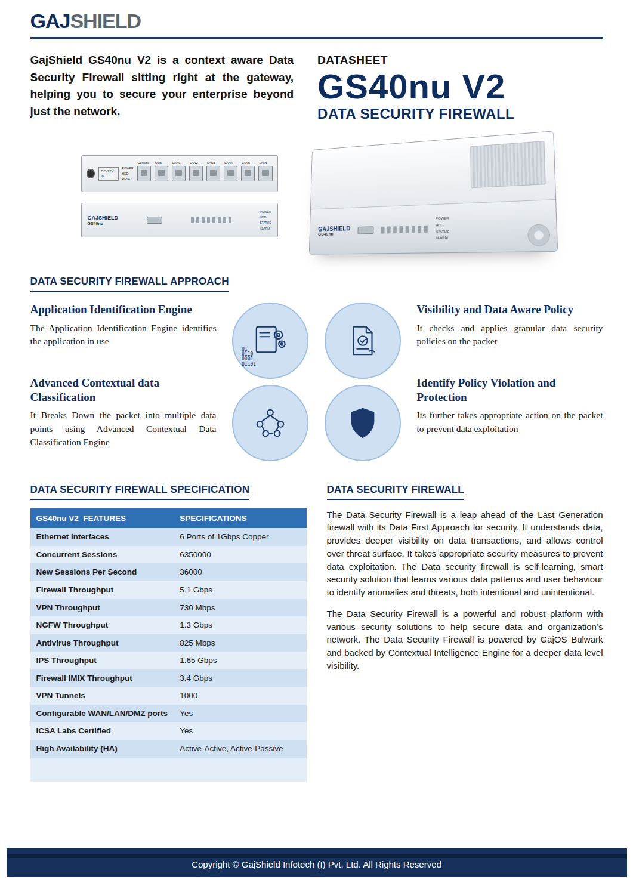GAJ SHIELD
GajShield GS40nu V2 is a context aware Data Security Firewall sitting right at the gateway, helping you to secure your enterprise beyond just the network.
DATASHEET
GS40nu V2
DATA SECURITY FIREWALL
DC-12V IN
POWER HDD RESET
Console
USB
LAN1
LAN2
LAN3
LAN4
LAN5
LAN6
GAJSHIELDGS40nu
POWER HDD STATUS ALARM
GAJSHIELDGS40nu
POWER HDD STATUS ALARM
DATA SECURITY FIREWALL APPROACH
Application Identification Engine
The Application Identification Engine identifies the application in use
01
0110
0001
01101
Visibility and Data Aware Policy
It checks and applies granular data security policies on the packet
Advanced Contextual data Classification
It Breaks Down the packet into multiple data points using Advanced Contextual Data Classification Engine
Identify Policy Violation and Protection
Its further takes appropriate action on the packet to prevent data exploitation
DATA SECURITY FIREWALL SPECIFICATION
| GS40nu V2 FEATURES | SPECIFICATIONS |
| --- | --- |
| Ethernet Interfaces | 6 Ports of 1Gbps Copper |
| Concurrent Sessions | 6350000 |
| New Sessions Per Second | 36000 |
| Firewall Throughput | 5.1 Gbps |
| VPN Throughput | 730 Mbps |
| NGFW Throughput | 1.3 Gbps |
| Antivirus Throughput | 825 Mbps |
| IPS Throughput | 1.65 Gbps |
| Firewall IMIX Throughput | 3.4 Gbps |
| VPN Tunnels | 1000 |
| Configurable WAN/LAN/DMZ ports | Yes |
| ICSA Labs Certified | Yes |
| High Availability (HA) | Active-Active, Active-Passive |
DATA SECURITY FIREWALL
The Data Security Firewall is a leap ahead of the Last Generation firewall with its Data First Approach for security. It understands data, provides deeper visibility on data transactions, and allows control over threat surface. It takes appropriate security measures to prevent data exploitation. The Data security firewall is self-learning, smart security solution that learns various data patterns and user behaviour to identify anomalies and threats, both intentional and unintentional.
The Data Security Firewall is a powerful and robust platform with various security solutions to help secure data and organization’s network. The Data Security Firewall is powered by GajOS Bulwark and backed by Contextual Intelligence Engine for a deeper data level visibility.
Copyright © GajShield Infotech (I) Pvt. Ltd. All Rights Reserved